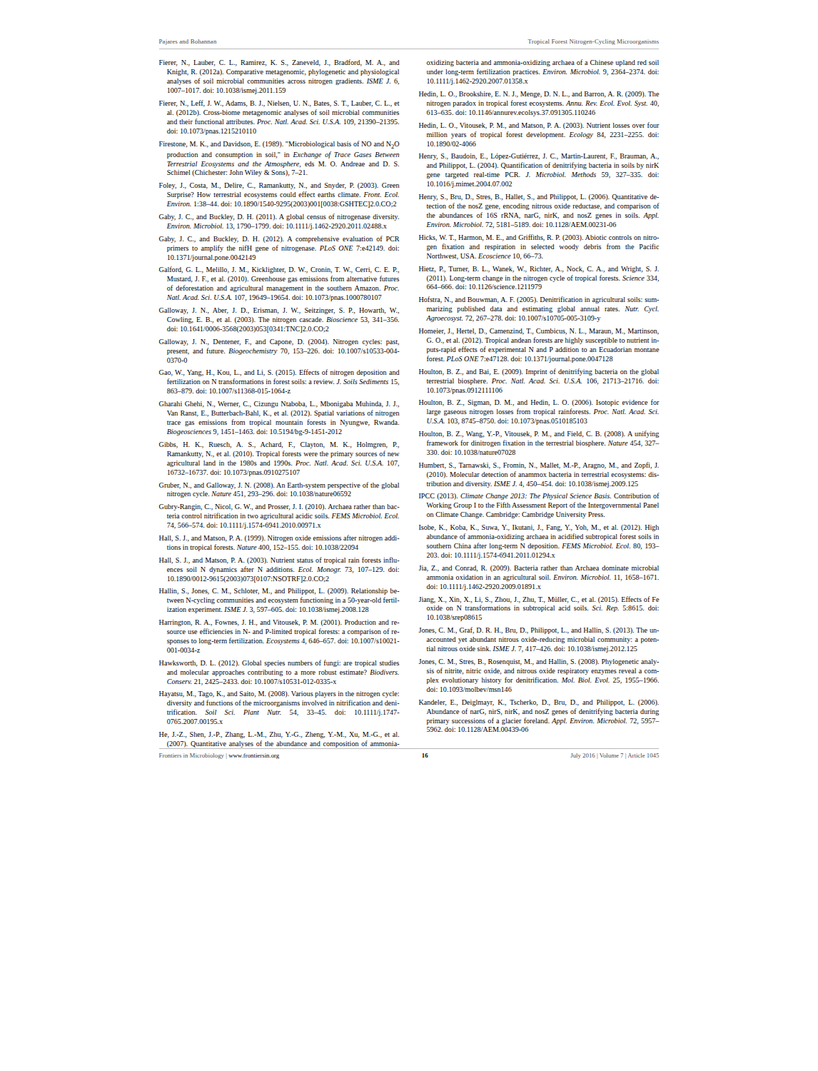Pajares and Bohannan Tropical Forest Nitrogen-Cycling Microorganisms
Fierer, N., Lauber, C. L., Ramirez, K. S., Zaneveld, J., Bradford, M. A., and Knight, R. (2012a). Comparative metagenomic, phylogenetic and physiological analyses of soil microbial communities across nitrogen gradients. ISME J. 6, 1007–1017. doi: 10.1038/ismej.2011.159
Fierer, N., Leff, J. W., Adams, B. J., Nielsen, U. N., Bates, S. T., Lauber, C. L., et al. (2012b). Cross-biome metagenomic analyses of soil microbial communities and their functional attributes. Proc. Natl. Acad. Sci. U.S.A. 109, 21390–21395. doi: 10.1073/pnas.1215210110
Firestone, M. K., and Davidson, E. (1989). "Microbiological basis of NO and N2O production and consumption in soil," in Exchange of Trace Gases Between Terrestrial Ecosystems and the Atmosphere, eds M. O. Andreae and D. S. Schimel (Chichester: John Wiley & Sons), 7–21.
Foley, J., Costa, M., Delire, C., Ramankutty, N., and Snyder, P. (2003). Green Surprise? How terrestrial ecosystems could effect earths climate. Front. Ecol. Environ. 1:38–44. doi: 10.1890/1540-9295(2003)001[0038:GSHTEC]2.0.CO;2
Gaby, J. C., and Buckley, D. H. (2011). A global census of nitrogenase diversity. Environ. Microbiol. 13, 1790–1799. doi: 10.1111/j.1462-2920.2011.02488.x
Gaby, J. C., and Buckley, D. H. (2012). A comprehensive evaluation of PCR primers to amplify the nifH gene of nitrogenase. PLoS ONE 7:e42149. doi: 10.1371/journal.pone.0042149
Galford, G. L., Melillo, J. M., Kicklighter, D. W., Cronin, T. W., Cerri, C. E. P., Mustard, J. F., et al. (2010). Greenhouse gas emissions from alternative futures of deforestation and agricultural management in the southern Amazon. Proc. Natl. Acad. Sci. U.S.A. 107, 19649–19654. doi: 10.1073/pnas.1000780107
Galloway, J. N., Aber, J. D., Erisman, J. W., Seitzinger, S. P., Howarth, W., Cowling, E. B., et al. (2003). The nitrogen cascade. Bioscience 53, 341–356. doi: 10.1641/0006-3568(2003)053[0341:TNC]2.0.CO;2
Galloway, J. N., Dentener, F., and Capone, D. (2004). Nitrogen cycles: past, present, and future. Biogeochemistry 70, 153–226. doi: 10.1007/s10533-004-0370-0
Gao, W., Yang, H., Kou, L., and Li, S. (2015). Effects of nitrogen deposition and fertilization on N transformations in forest soils: a review. J. Soils Sediments 15, 863–879. doi: 10.1007/s11368-015-1064-z
Gharahi Ghehi, N., Werner, C., Cizungu Ntaboba, L., Mbonigaba Muhinda, J. J., Van Ranst, E., Butterbach-Bahl, K., et al. (2012). Spatial variations of nitrogen trace gas emissions from tropical mountain forests in Nyungwe, Rwanda. Biogeosciences 9, 1451–1463. doi: 10.5194/bg-9-1451-2012
Gibbs, H. K., Ruesch, A. S., Achard, F., Clayton, M. K., Holmgren, P., Ramankutty, N., et al. (2010). Tropical forests were the primary sources of new agricultural land in the 1980s and 1990s. Proc. Natl. Acad. Sci. U.S.A. 107, 16732–16737. doi: 10.1073/pnas.0910275107
Gruber, N., and Galloway, J. N. (2008). An Earth-system perspective of the global nitrogen cycle. Nature 451, 293–296. doi: 10.1038/nature06592
Gubry-Rangin, C., Nicol, G. W., and Prosser, J. I. (2010). Archaea rather than bacteria control nitrification in two agricultural acidic soils. FEMS Microbiol. Ecol. 74, 566–574. doi: 10.1111/j.1574-6941.2010.00971.x
Hall, S. J., and Matson, P. A. (1999). Nitrogen oxide emissions after nitrogen additions in tropical forests. Nature 400, 152–155. doi: 10.1038/22094
Hall, S. J., and Matson, P. A. (2003). Nutrient status of tropical rain forests influences soil N dynamics after N additions. Ecol. Monogr. 73, 107–129. doi: 10.1890/0012-9615(2003)073[0107:NSOTRF]2.0.CO;2
Hallin, S., Jones, C. M., Schloter, M., and Philippot, L. (2009). Relationship between N-cycling communities and ecosystem functioning in a 50-year-old fertilization experiment. ISME J. 3, 597–605. doi: 10.1038/ismej.2008.128
Harrington, R. A., Fownes, J. H., and Vitousek, P. M. (2001). Production and resource use efficiencies in N- and P-limited tropical forests: a comparison of responses to long-term fertilization. Ecosystems 4, 646–657. doi: 10.1007/s10021-001-0034-z
Hawksworth, D. L. (2012). Global species numbers of fungi: are tropical studies and molecular approaches contributing to a more robust estimate? Biodivers. Conserv. 21, 2425–2433. doi: 10.1007/s10531-012-0335-x
Hayatsu, M., Tago, K., and Saito, M. (2008). Various players in the nitrogen cycle: diversity and functions of the microorganisms involved in nitrification and denitrification. Soil Sci. Plant Nutr. 54, 33–45. doi: 10.1111/j.1747-0765.2007.00195.x
He, J.-Z., Shen, J.-P., Zhang, L.-M., Zhu, Y.-G., Zheng, Y.-M., Xu, M.-G., et al. (2007). Quantitative analyses of the abundance and composition of ammonia-oxidizing bacteria and ammonia-oxidizing archaea of a Chinese upland red soil under long-term fertilization practices. Environ. Microbiol. 9, 2364–2374. doi: 10.1111/j.1462-2920.2007.01358.x
Hedin, L. O., Brookshire, E. N. J., Menge, D. N. L., and Barron, A. R. (2009). The nitrogen paradox in tropical forest ecosystems. Annu. Rev. Ecol. Evol. Syst. 40, 613–635. doi: 10.1146/annurev.ecolsys.37.091305.110246
Hedin, L. O., Vitousek, P. M., and Matson, P. A. (2003). Nutrient losses over four million years of tropical forest development. Ecology 84, 2231–2255. doi: 10.1890/02-4066
Henry, S., Baudoin, E., López-Gutiérrez, J. C., Martin-Laurent, F., Brauman, A., and Philippot, L. (2004). Quantification of denitrifying bacteria in soils by nirK gene targeted real-time PCR. J. Microbiol. Methods 59, 327–335. doi: 10.1016/j.mimet.2004.07.002
Henry, S., Bru, D., Stres, B., Hallet, S., and Philippot, L. (2006). Quantitative detection of the nosZ gene, encoding nitrous oxide reductase, and comparison of the abundances of 16S rRNA, narG, nirK, and nosZ genes in soils. Appl. Environ. Microbiol. 72, 5181–5189. doi: 10.1128/AEM.00231-06
Hicks, W. T., Harmon, M. E., and Griffiths, R. P. (2003). Abiotic controls on nitrogen fixation and respiration in selected woody debris from the Pacific Northwest, USA. Ecoscience 10, 66–73.
Hietz, P., Turner, B. L., Wanek, W., Richter, A., Nock, C. A., and Wright, S. J. (2011). Long-term change in the nitrogen cycle of tropical forests. Science 334, 664–666. doi: 10.1126/science.1211979
Hofstra, N., and Bouwman, A. F. (2005). Denitrification in agricultural soils: summarizing published data and estimating global annual rates. Nutr. Cycl. Agroecosyst. 72, 267–278. doi: 10.1007/s10705-005-3109-y
Homeier, J., Hertel, D., Camenzind, T., Cumbicus, N. L., Maraun, M., Martinson, G. O., et al. (2012). Tropical andean forests are highly susceptible to nutrient inputs-rapid effects of experimental N and P addition to an Ecuadorian montane forest. PLoS ONE 7:e47128. doi: 10.1371/journal.pone.0047128
Houlton, B. Z., and Bai, E. (2009). Imprint of denitrifying bacteria on the global terrestrial biosphere. Proc. Natl. Acad. Sci. U.S.A. 106, 21713–21716. doi: 10.1073/pnas.0912111106
Houlton, B. Z., Sigman, D. M., and Hedin, L. O. (2006). Isotopic evidence for large gaseous nitrogen losses from tropical rainforests. Proc. Natl. Acad. Sci. U.S.A. 103, 8745–8750. doi: 10.1073/pnas.0510185103
Houlton, B. Z., Wang, Y.-P., Vitousek, P. M., and Field, C. B. (2008). A unifying framework for dinitrogen fixation in the terrestrial biosphere. Nature 454, 327–330. doi: 10.1038/nature07028
Humbert, S., Tarnawski, S., Fromin, N., Mallet, M.-P., Aragno, M., and Zopfi, J. (2010). Molecular detection of anammox bacteria in terrestrial ecosystems: distribution and diversity. ISME J. 4, 450–454. doi: 10.1038/ismej.2009.125
IPCC (2013). Climate Change 2013: The Physical Science Basis. Contribution of Working Group I to the Fifth Assessment Report of the Intergovernmental Panel on Climate Change. Cambridge: Cambridge University Press.
Isobe, K., Koba, K., Suwa, Y., Ikutani, J., Fang, Y., Yoh, M., et al. (2012). High abundance of ammonia-oxidizing archaea in acidified subtropical forest soils in southern China after long-term N deposition. FEMS Microbiol. Ecol. 80, 193–203. doi: 10.1111/j.1574-6941.2011.01294.x
Jia, Z., and Conrad, R. (2009). Bacteria rather than Archaea dominate microbial ammonia oxidation in an agricultural soil. Environ. Microbiol. 11, 1658–1671. doi: 10.1111/j.1462-2920.2009.01891.x
Jiang, X., Xin, X., Li, S., Zhou, J., Zhu, T., Müller, C., et al. (2015). Effects of Fe oxide on N transformations in subtropical acid soils. Sci. Rep. 5:8615. doi: 10.1038/srep08615
Jones, C. M., Graf, D. R. H., Bru, D., Philippot, L., and Hallin, S. (2013). The unaccounted yet abundant nitrous oxide-reducing microbial community: a potential nitrous oxide sink. ISME J. 7, 417–426. doi: 10.1038/ismej.2012.125
Jones, C. M., Stres, B., Rosenquist, M., and Hallin, S. (2008). Phylogenetic analysis of nitrite, nitric oxide, and nitrous oxide respiratory enzymes reveal a complex evolutionary history for denitrification. Mol. Biol. Evol. 25, 1955–1966. doi: 10.1093/molbev/msn146
Kandeler, E., Deiglmayr, K., Tscherko, D., Bru, D., and Philippot, L. (2006). Abundance of narG, nirS, nirK, and nosZ genes of denitrifying bacteria during primary successions of a glacier foreland. Appl. Environ. Microbiol. 72, 5957–5962. doi: 10.1128/AEM.00439-06
Frontiers in Microbiology | www.frontiersin.org 16 July 2016 | Volume 7 | Article 1045